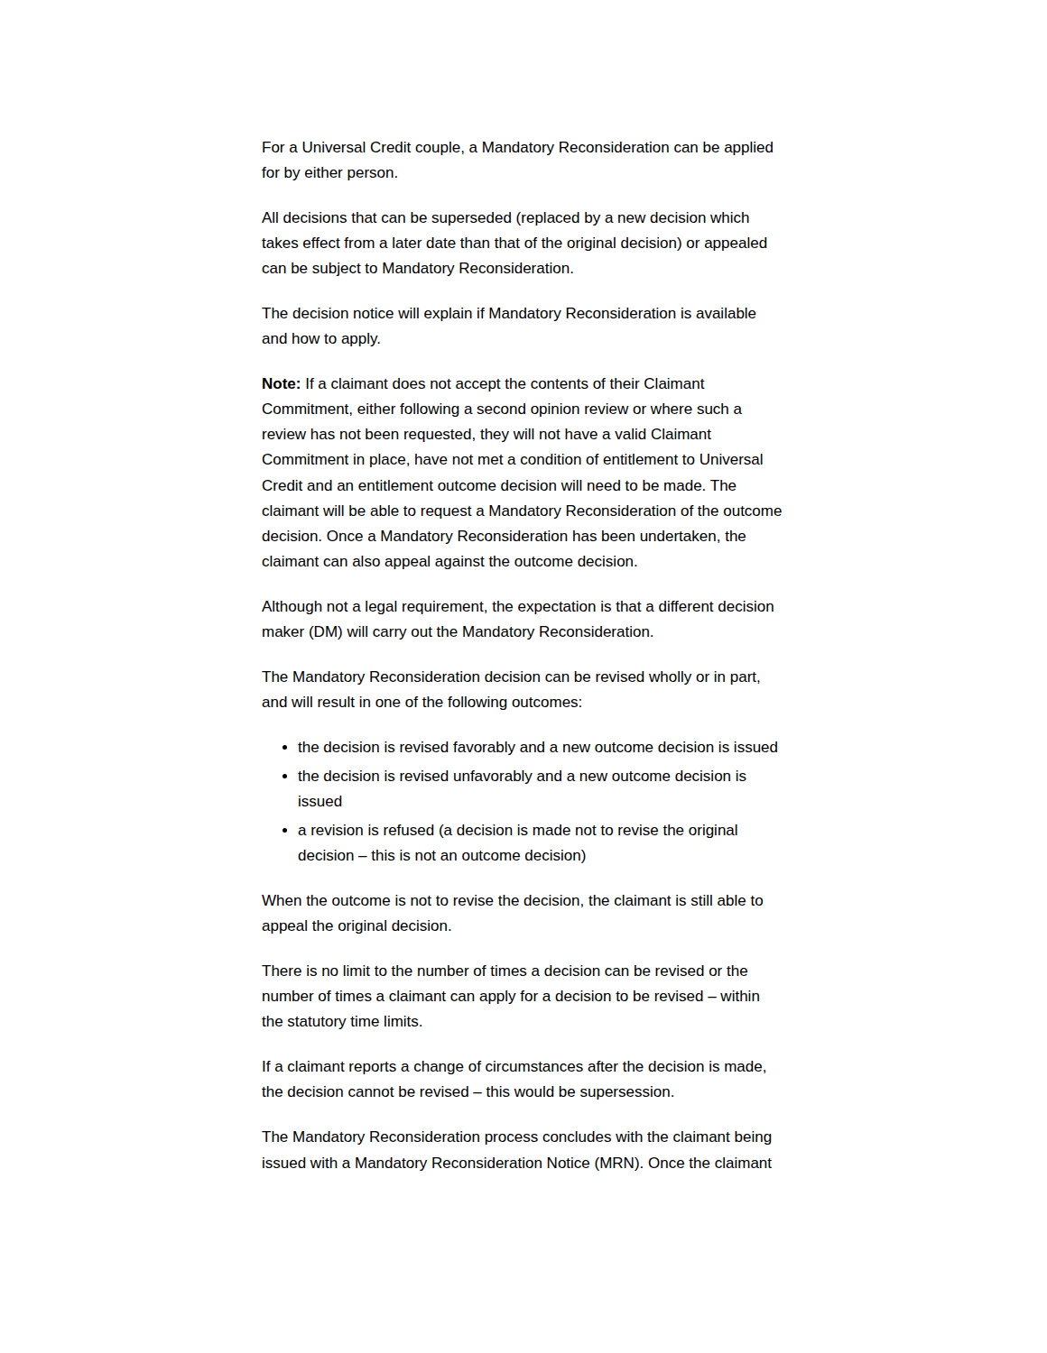For a Universal Credit couple, a Mandatory Reconsideration can be applied for by either person.
All decisions that can be superseded (replaced by a new decision which takes effect from a later date than that of the original decision) or appealed can be subject to Mandatory Reconsideration.
The decision notice will explain if Mandatory Reconsideration is available and how to apply.
Note: If a claimant does not accept the contents of their Claimant Commitment, either following a second opinion review or where such a review has not been requested, they will not have a valid Claimant Commitment in place, have not met a condition of entitlement to Universal Credit and an entitlement outcome decision will need to be made. The claimant will be able to request a Mandatory Reconsideration of the outcome decision. Once a Mandatory Reconsideration has been undertaken, the claimant can also appeal against the outcome decision.
Although not a legal requirement, the expectation is that a different decision maker (DM) will carry out the Mandatory Reconsideration.
The Mandatory Reconsideration decision can be revised wholly or in part, and will result in one of the following outcomes:
the decision is revised favorably and a new outcome decision is issued
the decision is revised unfavorably and a new outcome decision is issued
a revision is refused (a decision is made not to revise the original decision – this is not an outcome decision)
When the outcome is not to revise the decision, the claimant is still able to appeal the original decision.
There is no limit to the number of times a decision can be revised or the number of times a claimant can apply for a decision to be revised – within the statutory time limits.
If a claimant reports a change of circumstances after the decision is made, the decision cannot be revised – this would be supersession.
The Mandatory Reconsideration process concludes with the claimant being issued with a Mandatory Reconsideration Notice (MRN). Once the claimant